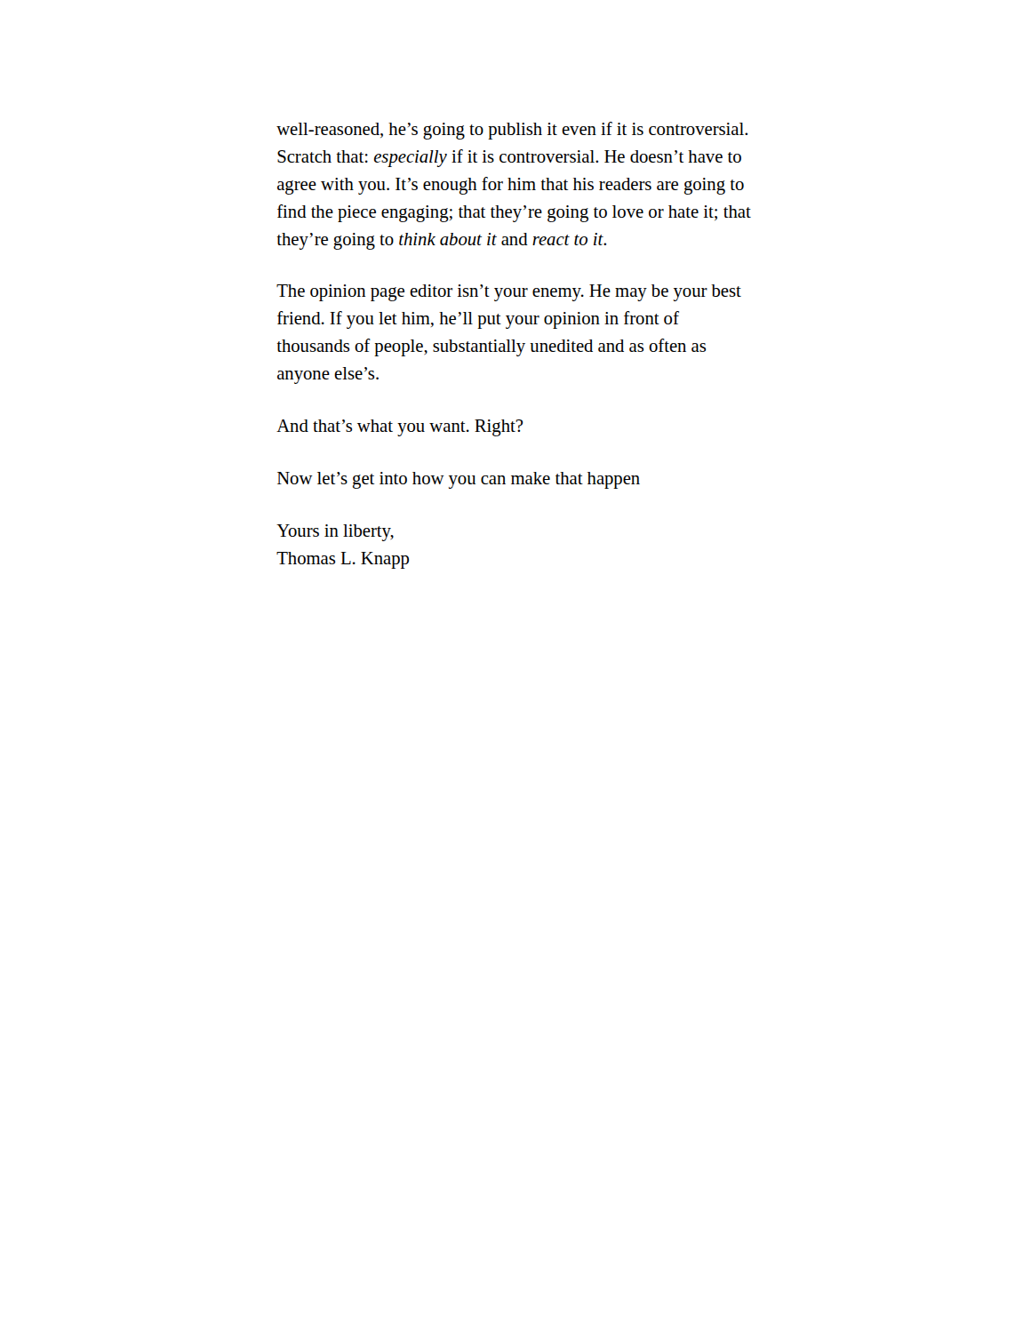well-reasoned, he’s going to publish it even if it is controversial. Scratch that: especially if it is controversial. He doesn’t have to agree with you. It’s enough for him that his readers are going to find the piece engaging; that they’re going to love or hate it; that they’re going to think about it and react to it.
The opinion page editor isn’t your enemy. He may be your best friend. If you let him, he’ll put your opinion in front of thousands of people, substantially unedited and as often as anyone else’s.
And that’s what you want. Right?
Now let’s get into how you can make that happen
Yours in liberty, Thomas L. Knapp